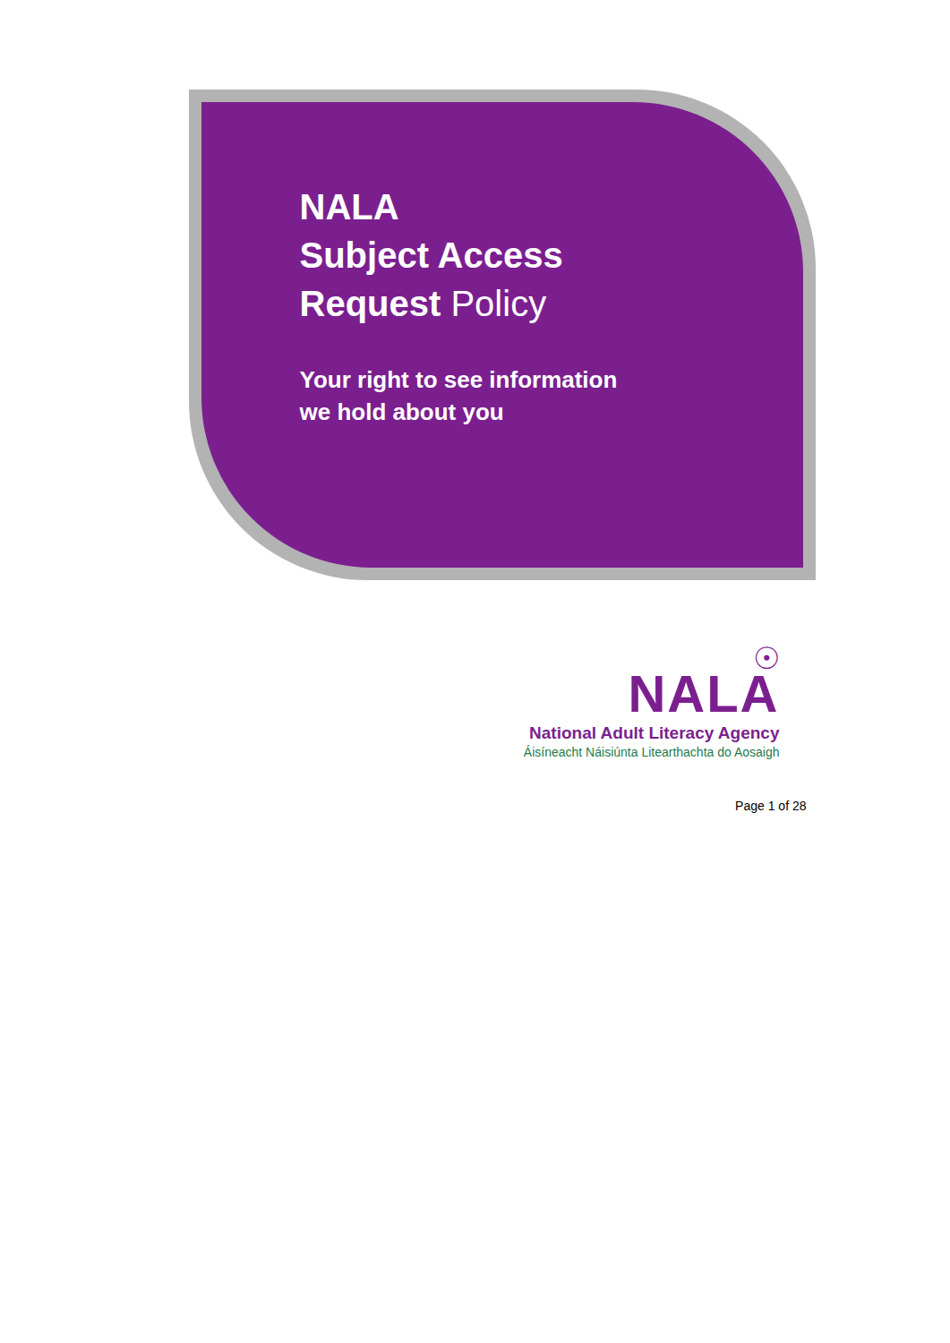NALA
Subject Access
Request Policy
Your right to see information
we hold about you
☉
NALA
National Adult Literacy Agency
Áisíneacht Náisiúnta Litearthachta do Aosaigh
Page 1 of 28